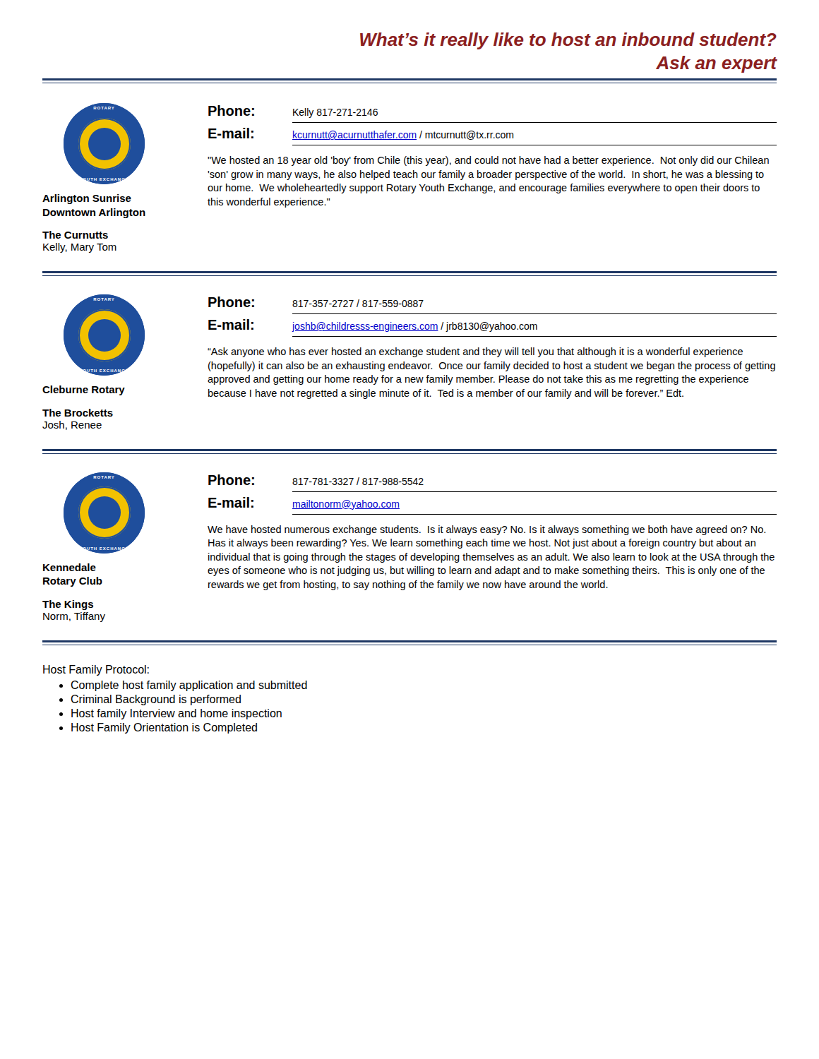What’s it really like to host an inbound student?
Ask an expert
ROTARY YOUTH EXCHANGE
Arlington Sunrise
Downtown Arlington
The Curnutts
Kelly, Mary Tom
Phone:
Kelly 817-271-2146
E-mail:
kcurnutt@acurnutthafer.com / mtcurnutt@tx.rr.com
"We hosted an 18 year old 'boy' from Chile (this year), and could not have had a better experience. Not only did our Chilean 'son' grow in many ways, he also helped teach our family a broader perspective of the world. In short, he was a blessing to our home. We wholeheartedly support Rotary Youth Exchange, and encourage families everywhere to open their doors to this wonderful experience."
ROTARY YOUTH EXCHANGE
Cleburne Rotary
The Brocketts
Josh, Renee
Phone:
817-357-2727 / 817-559-0887
E-mail:
joshb@childresss-engineers.com / jrb8130@yahoo.com
“Ask anyone who has ever hosted an exchange student and they will tell you that although it is a wonderful experience (hopefully) it can also be an exhausting endeavor. Once our family decided to host a student we began the process of getting approved and getting our home ready for a new family member. Please do not take this as me regretting the experience because I have not regretted a single minute of it. Ted is a member of our family and will be forever.” Edt.
ROTARY YOUTH EXCHANGE
Kennedale
Rotary Club
The Kings
Norm, Tiffany
Phone:
817-781-3327 / 817-988-5542
E-mail:
mailtonorm@yahoo.com
We have hosted numerous exchange students. Is it always easy? No. Is it always something we both have agreed on? No. Has it always been rewarding? Yes. We learn something each time we host. Not just about a foreign country but about an individual that is going through the stages of developing themselves as an adult. We also learn to look at the USA through the eyes of someone who is not judging us, but willing to learn and adapt and to make something theirs. This is only one of the rewards we get from hosting, to say nothing of the family we now have around the world.
Host Family Protocol:
Complete host family application and submitted
Criminal Background is performed
Host family Interview and home inspection
Host Family Orientation is Completed